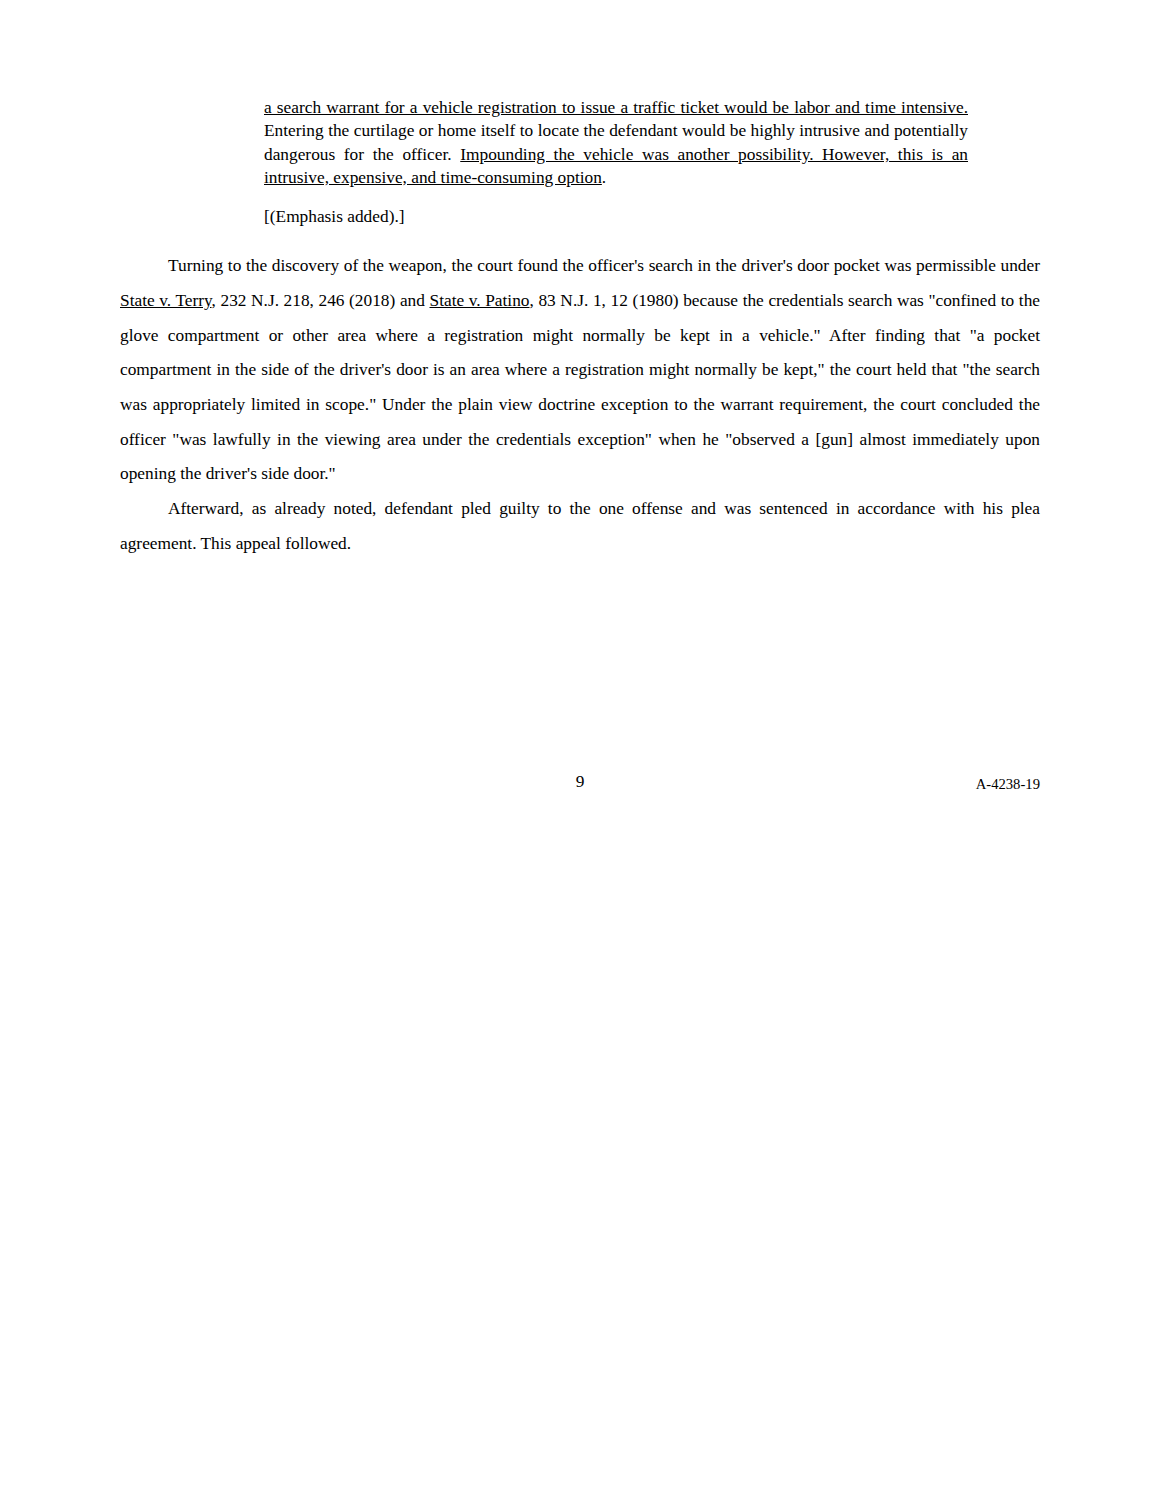a search warrant for a vehicle registration to issue a traffic ticket would be labor and time intensive. Entering the curtilage or home itself to locate the defendant would be highly intrusive and potentially dangerous for the officer. Impounding the vehicle was another possibility. However, this is an intrusive, expensive, and time-consuming option.
[(Emphasis added).]
Turning to the discovery of the weapon, the court found the officer's search in the driver's door pocket was permissible under State v. Terry, 232 N.J. 218, 246 (2018) and State v. Patino, 83 N.J. 1, 12 (1980) because the credentials search was "confined to the glove compartment or other area where a registration might normally be kept in a vehicle." After finding that "a pocket compartment in the side of the driver's door is an area where a registration might normally be kept," the court held that "the search was appropriately limited in scope." Under the plain view doctrine exception to the warrant requirement, the court concluded the officer "was lawfully in the viewing area under the credentials exception" when he "observed a [gun] almost immediately upon opening the driver's side door."
Afterward, as already noted, defendant pled guilty to the one offense and was sentenced in accordance with his plea agreement. This appeal followed.
9
A-4238-19